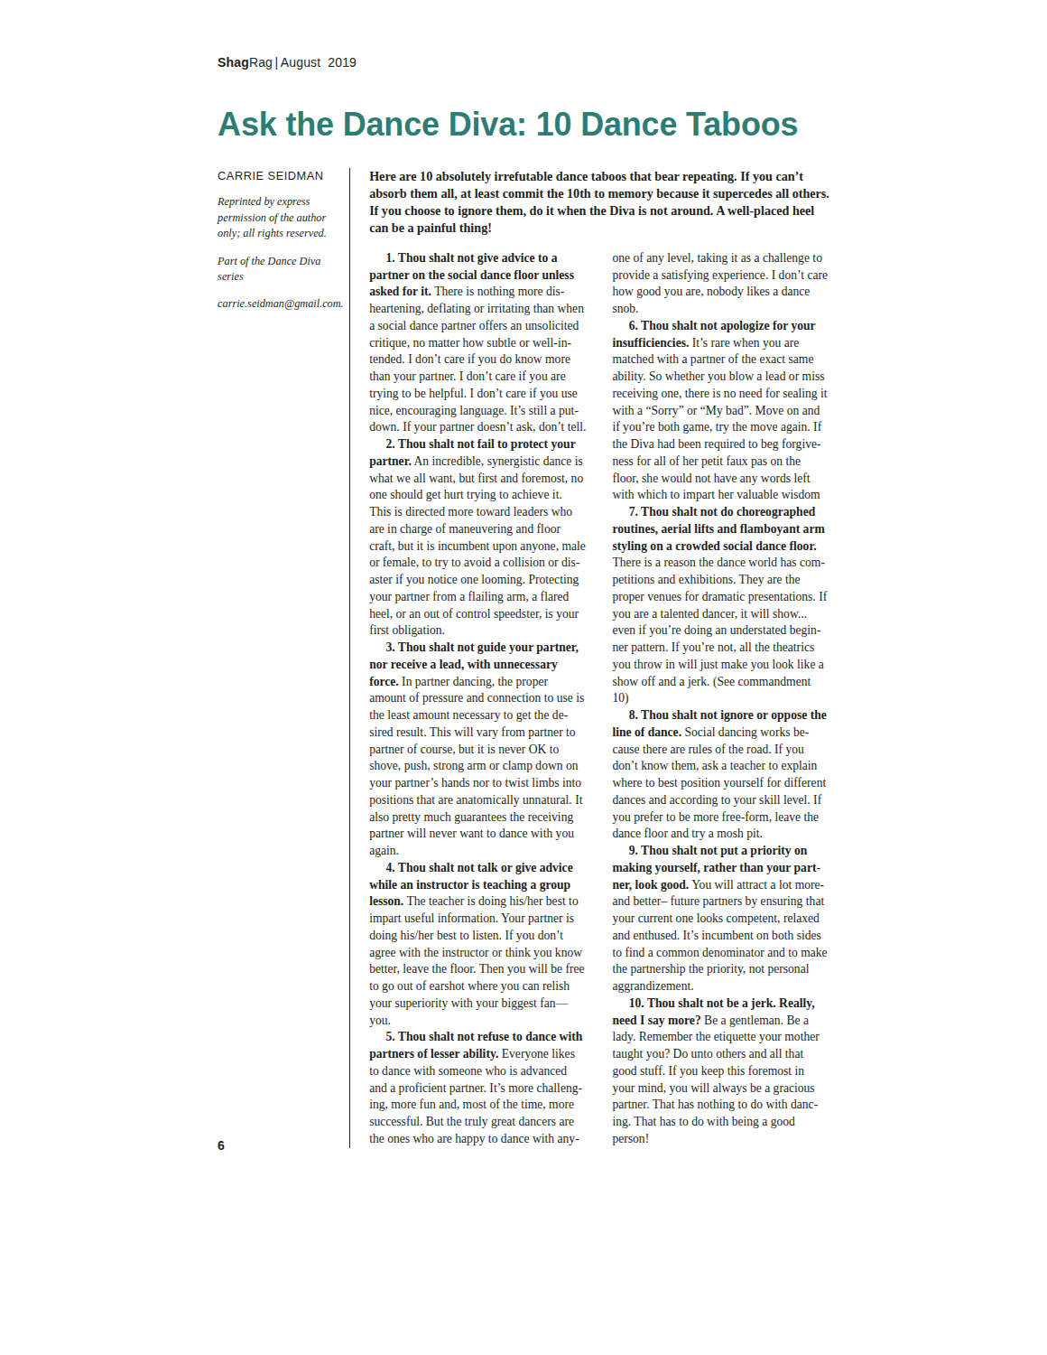ShagRag|August 2019
Ask the Dance Diva: 10 Dance Taboos
CARRIE SEIDMAN
Reprinted by express permission of the author only; all rights reserved.
Part of the Dance Diva series
carrie.seidman@gmail.com.
Here are 10 absolutely irrefutable dance taboos that bear repeating. If you can’t absorb them all, at least commit the 10th to memory because it supercedes all others. If you choose to ignore them, do it when the Diva is not around. A well-placed heel can be a painful thing!
1. Thou shalt not give advice to a partner on the social dance floor unless asked for it. There is nothing more disheartening, deflating or irritating than when a social dance partner offers an unsolicited critique, no matter how subtle or well-intended. I don’t care if you do know more than your partner. I don’t care if you are trying to be helpful. I don’t care if you use nice, encouraging language. It’s still a put-down. If your partner doesn’t ask, don’t tell.
2. Thou shalt not fail to protect your partner. An incredible, synergistic dance is what we all want, but first and foremost, no one should get hurt trying to achieve it. This is directed more toward leaders who are in charge of maneuvering and floor craft, but it is incumbent upon anyone, male or female, to try to avoid a collision or disaster if you notice one looming. Protecting your partner from a flailing arm, a flared heel, or an out of control speedster, is your first obligation.
3. Thou shalt not guide your partner, nor receive a lead, with unnecessary force. In partner dancing, the proper amount of pressure and connection to use is the least amount necessary to get the desired result. This will vary from partner to partner of course, but it is never OK to shove, push, strong arm or clamp down on your partner’s hands nor to twist limbs into positions that are anatomically unnatural. It also pretty much guarantees the receiving partner will never want to dance with you again.
4. Thou shalt not talk or give advice while an instructor is teaching a group lesson. The teacher is doing his/her best to impart useful information. Your partner is doing his/her best to listen. If you don’t agree with the instructor or think you know better, leave the floor. Then you will be free to go out of earshot where you can relish your superiority with your biggest fan—you.
5. Thou shalt not refuse to dance with partners of lesser ability. Everyone likes to dance with someone who is advanced and a proficient partner. It’s more challenging, more fun and, most of the time, more successful. But the truly great dancers are the ones who are happy to dance with anyone of any level, taking it as a challenge to provide a satisfying experience. I don’t care how good you are, nobody likes a dance snob.
6. Thou shalt not apologize for your insufficiencies. It’s rare when you are matched with a partner of the exact same ability. So whether you blow a lead or miss receiving one, there is no need for sealing it with a “Sorry” or “My bad”. Move on and if you’re both game, try the move again. If the Diva had been required to beg forgiveness for all of her petit faux pas on the floor, she would not have any words left with which to impart her valuable wisdom
7. Thou shalt not do choreographed routines, aerial lifts and flamboyant arm styling on a crowded social dance floor. There is a reason the dance world has competitions and exhibitions. They are the proper venues for dramatic presentations. If you are a talented dancer, it will show... even if you’re doing an understated beginner pattern. If you’re not, all the theatrics you throw in will just make you look like a show off and a jerk. (See commandment 10)
8. Thou shalt not ignore or oppose the line of dance. Social dancing works because there are rules of the road. If you don’t know them, ask a teacher to explain where to best position yourself for different dances and according to your skill level. If you prefer to be more free-form, leave the dance floor and try a mosh pit.
9. Thou shalt not put a priority on making yourself, rather than your partner, look good. You will attract a lot more-and better– future partners by ensuring that your current one looks competent, relaxed and enthused. It’s incumbent on both sides to find a common denominator and to make the partnership the priority, not personal aggrandizement.
10. Thou shalt not be a jerk. Really, need I say more? Be a gentleman. Be a lady. Remember the etiquette your mother taught you? Do unto others and all that good stuff. If you keep this foremost in your mind, you will always be a gracious partner. That has nothing to do with dancing. That has to do with being a good person!
6